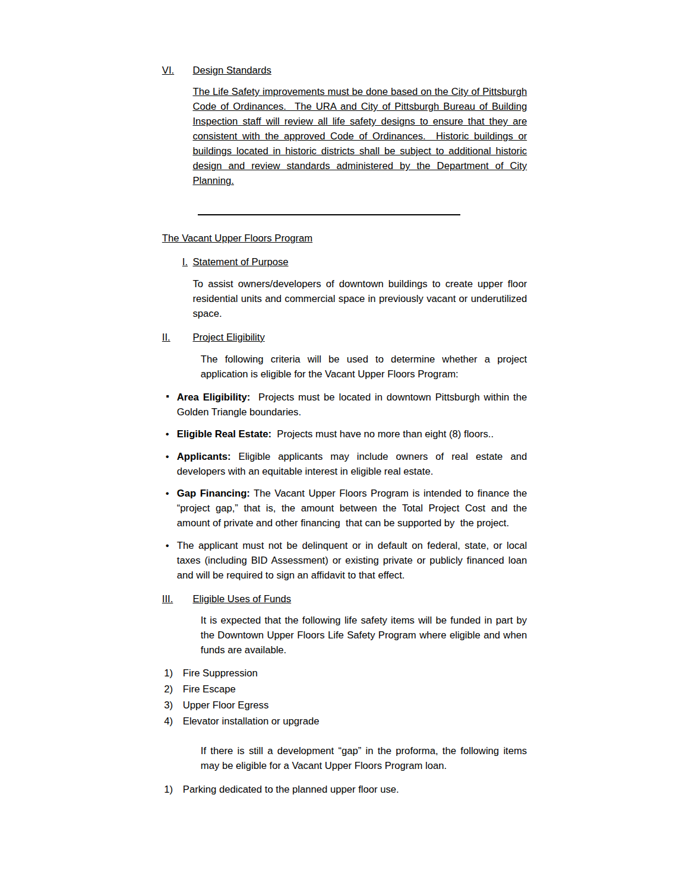VI.
Design Standards
The Life Safety improvements must be done based on the City of Pittsburgh Code of Ordinances. The URA and City of Pittsburgh Bureau of Building Inspection staff will review all life safety designs to ensure that they are consistent with the approved Code of Ordinances. Historic buildings or buildings located in historic districts shall be subject to additional historic design and review standards administered by the Department of City Planning.
The Vacant Upper Floors Program
I.
Statement of Purpose
To assist owners/developers of downtown buildings to create upper floor residential units and commercial space in previously vacant or underutilized space.
II.
Project Eligibility
The following criteria will be used to determine whether a project application is eligible for the Vacant Upper Floors Program:
Area Eligibility: Projects must be located in downtown Pittsburgh within the Golden Triangle boundaries.
Eligible Real Estate: Projects must have no more than eight (8) floors..
Applicants: Eligible applicants may include owners of real estate and developers with an equitable interest in eligible real estate.
Gap Financing: The Vacant Upper Floors Program is intended to finance the “project gap,” that is, the amount between the Total Project Cost and the amount of private and other financing that can be supported by the project.
The applicant must not be delinquent or in default on federal, state, or local taxes (including BID Assessment) or existing private or publicly financed loan and will be required to sign an affidavit to that effect.
III.
Eligible Uses of Funds
It is expected that the following life safety items will be funded in part by the Downtown Upper Floors Life Safety Program where eligible and when funds are available.
1) Fire Suppression
2) Fire Escape
3) Upper Floor Egress
4) Elevator installation or upgrade
If there is still a development “gap” in the proforma, the following items may be eligible for a Vacant Upper Floors Program loan.
1) Parking dedicated to the planned upper floor use.